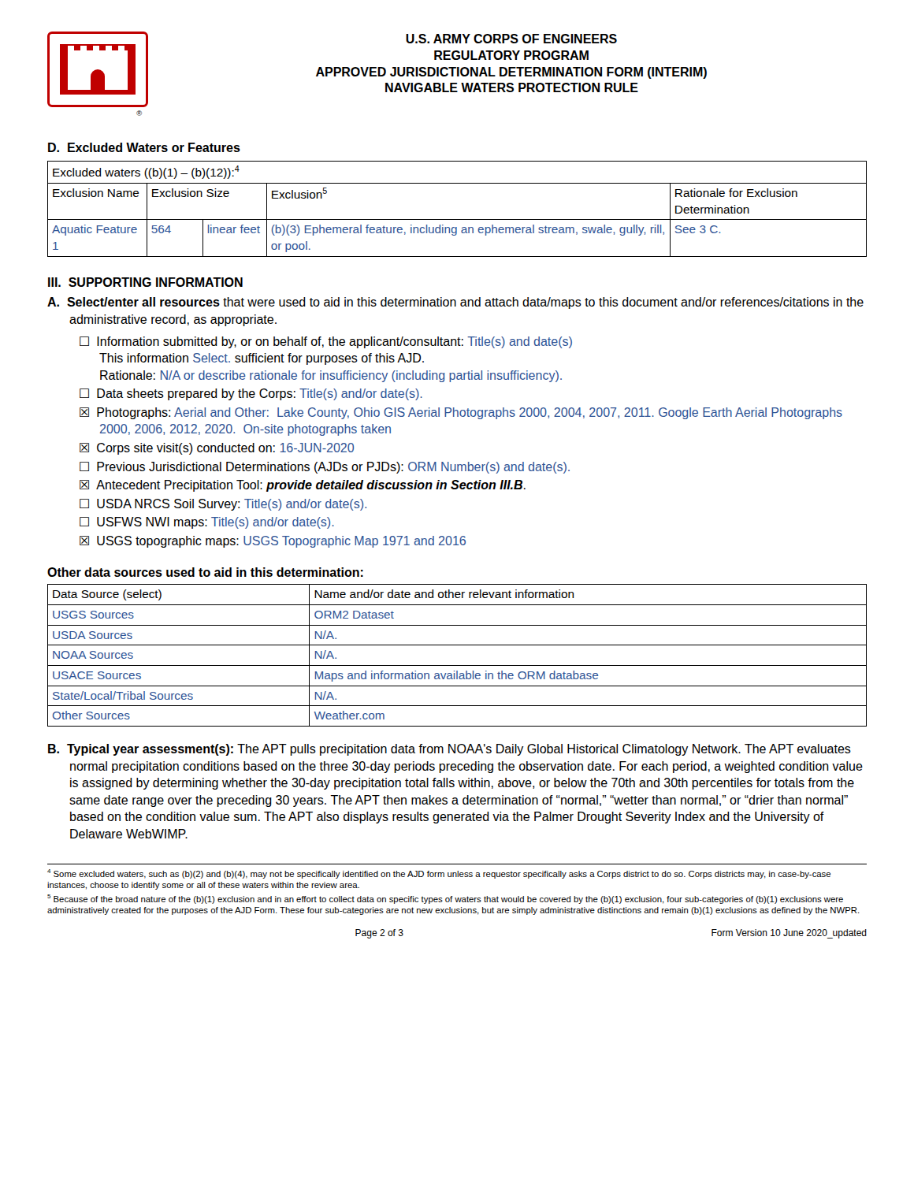®
U.S. ARMY CORPS OF ENGINEERS
REGULATORY PROGRAM
APPROVED JURISDICTIONAL DETERMINATION FORM (INTERIM)
NAVIGABLE WATERS PROTECTION RULE
D. Excluded Waters or Features
| Excluded waters ((b)(1) – (b)(12)): 4 |
| Exclusion Name | Exclusion Size | Exclusion 5 | Rationale for Exclusion Determination |
| Aquatic Feature 1 | 564 | linear feet | (b)(3) Ephemeral feature, including an ephemeral stream, swale, gully, rill, or pool. | See 3 C. |
III. SUPPORTING INFORMATION
A. Select/enter all resources that were used to aid in this determination and attach data/maps to this document and/or references/citations in the administrative record, as appropriate.
☐Information submitted by, or on behalf of, the applicant/consultant: Title(s) and date(s) This information Select. sufficient for purposes of this AJD. Rationale: N/A or describe rationale for insufficiency (including partial insufficiency).
☐Data sheets prepared by the Corps: Title(s) and/or date(s).
☒Photographs: Aerial and Other: Lake County, Ohio GIS Aerial Photographs 2000, 2004, 2007, 2011. Google Earth Aerial Photographs 2000, 2006, 2012, 2020. On-site photographs taken
☒Corps site visit(s) conducted on: 16-JUN-2020
☐Previous Jurisdictional Determinations (AJDs or PJDs): ORM Number(s) and date(s).
☒Antecedent Precipitation Tool: provide detailed discussion in Section III.B.
☐USDA NRCS Soil Survey: Title(s) and/or date(s).
☐USFWS NWI maps: Title(s) and/or date(s).
☒USGS topographic maps: USGS Topographic Map 1971 and 2016
Other data sources used to aid in this determination:
| Data Source (select) | Name and/or date and other relevant information |
| USGS Sources | ORM2 Dataset |
| USDA Sources | N/A. |
| NOAA Sources | N/A. |
| USACE Sources | Maps and information available in the ORM database |
| State/Local/Tribal Sources | N/A. |
| Other Sources | Weather.com |
B. Typical year assessment(s): The APT pulls precipitation data from NOAA's Daily Global Historical Climatology Network. The APT evaluates normal precipitation conditions based on the three 30-day periods preceding the observation date. For each period, a weighted condition value is assigned by determining whether the 30-day precipitation total falls within, above, or below the 70th and 30th percentiles for totals from the same date range over the preceding 30 years. The APT then makes a determination of “normal,” “wetter than normal,” or “drier than normal” based on the condition value sum. The APT also displays results generated via the Palmer Drought Severity Index and the University of Delaware WebWIMP.
4 Some excluded waters, such as (b)(2) and (b)(4), may not be specifically identified on the AJD form unless a requestor specifically asks a Corps district to do so. Corps districts may, in case-by-case instances, choose to identify some or all of these waters within the review area.
5 Because of the broad nature of the (b)(1) exclusion and in an effort to collect data on specific types of waters that would be covered by the (b)(1) exclusion, four sub-categories of (b)(1) exclusions were administratively created for the purposes of the AJD Form. These four sub-categories are not new exclusions, but are simply administrative distinctions and remain (b)(1) exclusions as defined by the NWPR.
Page 2 of 3 Form Version 10 June 2020_updated